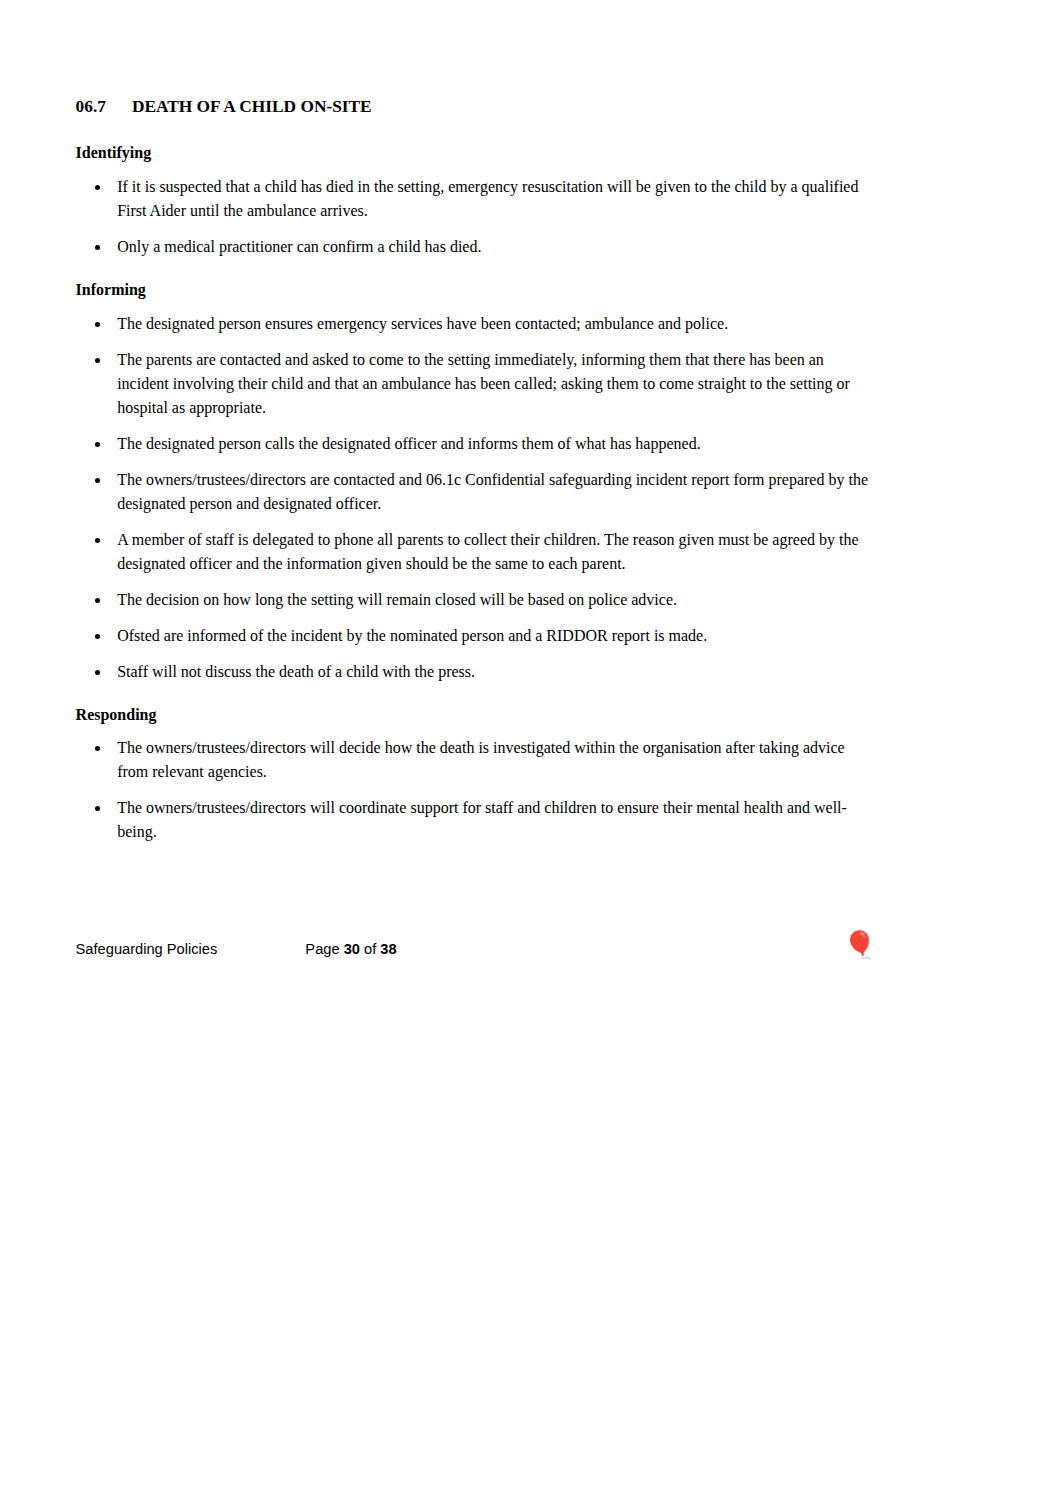06.7 DEATH OF A CHILD ON-SITE
Identifying
If it is suspected that a child has died in the setting, emergency resuscitation will be given to the child by a qualified First Aider until the ambulance arrives.
Only a medical practitioner can confirm a child has died.
Informing
The designated person ensures emergency services have been contacted; ambulance and police.
The parents are contacted and asked to come to the setting immediately, informing them that there has been an incident involving their child and that an ambulance has been called; asking them to come straight to the setting or hospital as appropriate.
The designated person calls the designated officer and informs them of what has happened.
The owners/trustees/directors are contacted and 06.1c Confidential safeguarding incident report form prepared by the designated person and designated officer.
A member of staff is delegated to phone all parents to collect their children. The reason given must be agreed by the designated officer and the information given should be the same to each parent.
The decision on how long the setting will remain closed will be based on police advice.
Ofsted are informed of the incident by the nominated person and a RIDDOR report is made.
Staff will not discuss the death of a child with the press.
Responding
The owners/trustees/directors will decide how the death is investigated within the organisation after taking advice from relevant agencies.
The owners/trustees/directors will coordinate support for staff and children to ensure their mental health and well-being.
Safeguarding Policies
Page 30 of 38
🎈